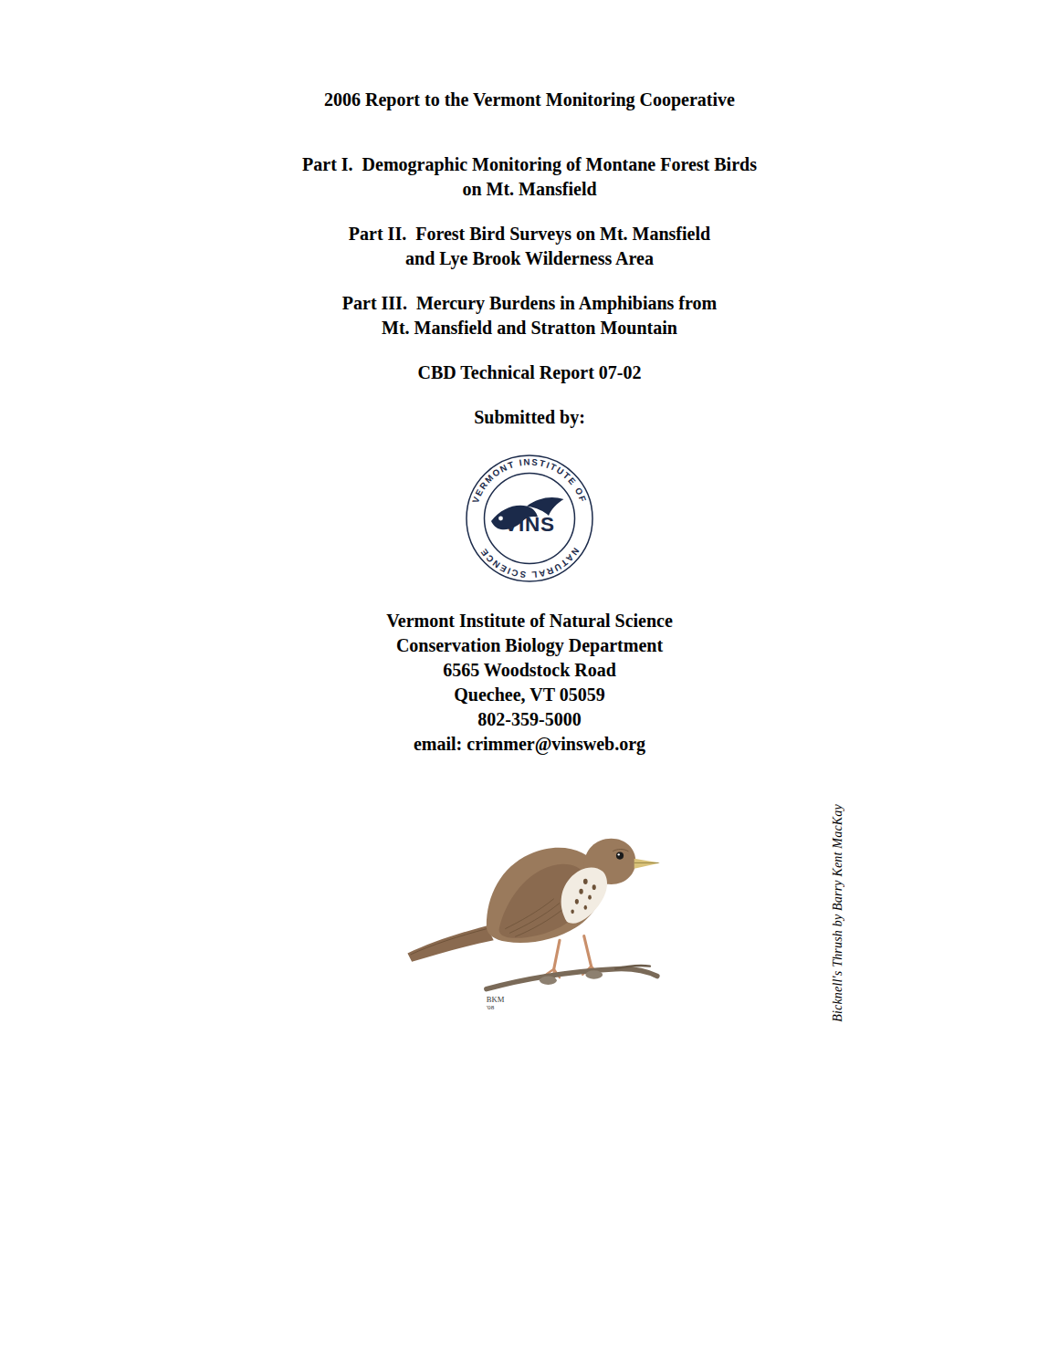2006 Report to the Vermont Monitoring Cooperative
Part I. Demographic Monitoring of Montane Forest Birds
on Mt. Mansfield
Part II. Forest Bird Surveys on Mt. Mansfield
and Lye Brook Wilderness Area
Part III. Mercury Burdens in Amphibians from
Mt. Mansfield and Stratton Mountain
CBD Technical Report 07-02
Submitted by:
VERMONT INSTITUTE OF NATURAL SCIENCE VINS
Vermont Institute of Natural Science
Conservation Biology Department
6565 Woodstock Road
Quechee, VT 05059
802-359-5000
email: crimmer@vinsweb.org
BKM '08
Bicknell's Thrush by Barry Kent MacKay